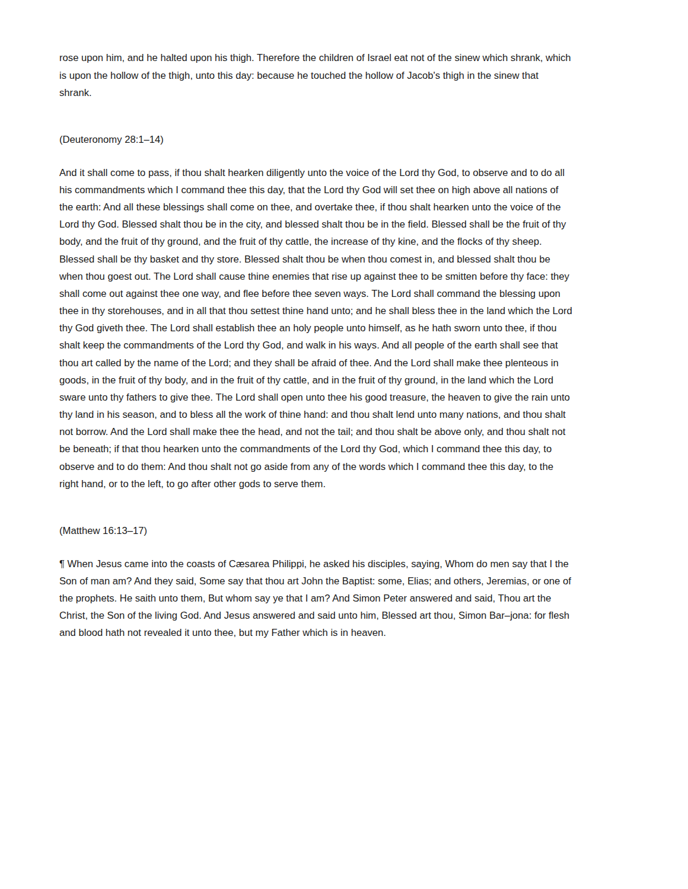rose upon him, and he halted upon his thigh. Therefore the children of Israel eat not of the sinew which shrank, which is upon the hollow of the thigh, unto this day: because he touched the hollow of Jacob's thigh in the sinew that shrank.
(Deuteronomy 28:1–14)
And it shall come to pass, if thou shalt hearken diligently unto the voice of the Lord thy God, to observe and to do all his commandments which I command thee this day, that the Lord thy God will set thee on high above all nations of the earth: And all these blessings shall come on thee, and overtake thee, if thou shalt hearken unto the voice of the Lord thy God. Blessed shalt thou be in the city, and blessed shalt thou be in the field. Blessed shall be the fruit of thy body, and the fruit of thy ground, and the fruit of thy cattle, the increase of thy kine, and the flocks of thy sheep. Blessed shall be thy basket and thy store. Blessed shalt thou be when thou comest in, and blessed shalt thou be when thou goest out. The Lord shall cause thine enemies that rise up against thee to be smitten before thy face: they shall come out against thee one way, and flee before thee seven ways. The Lord shall command the blessing upon thee in thy storehouses, and in all that thou settest thine hand unto; and he shall bless thee in the land which the Lord thy God giveth thee. The Lord shall establish thee an holy people unto himself, as he hath sworn unto thee, if thou shalt keep the commandments of the Lord thy God, and walk in his ways. And all people of the earth shall see that thou art called by the name of the Lord; and they shall be afraid of thee. And the Lord shall make thee plenteous in goods, in the fruit of thy body, and in the fruit of thy cattle, and in the fruit of thy ground, in the land which the Lord sware unto thy fathers to give thee. The Lord shall open unto thee his good treasure, the heaven to give the rain unto thy land in his season, and to bless all the work of thine hand: and thou shalt lend unto many nations, and thou shalt not borrow. And the Lord shall make thee the head, and not the tail; and thou shalt be above only, and thou shalt not be beneath; if that thou hearken unto the commandments of the Lord thy God, which I command thee this day, to observe and to do them: And thou shalt not go aside from any of the words which I command thee this day, to the right hand, or to the left, to go after other gods to serve them.
(Matthew 16:13–17)
¶ When Jesus came into the coasts of Cæsarea Philippi, he asked his disciples, saying, Whom do men say that I the Son of man am? And they said, Some say that thou art John the Baptist: some, Elias; and others, Jeremias, or one of the prophets. He saith unto them, But whom say ye that I am? And Simon Peter answered and said, Thou art the Christ, the Son of the living God. And Jesus answered and said unto him, Blessed art thou, Simon Bar–jona: for flesh and blood hath not revealed it unto thee, but my Father which is in heaven.